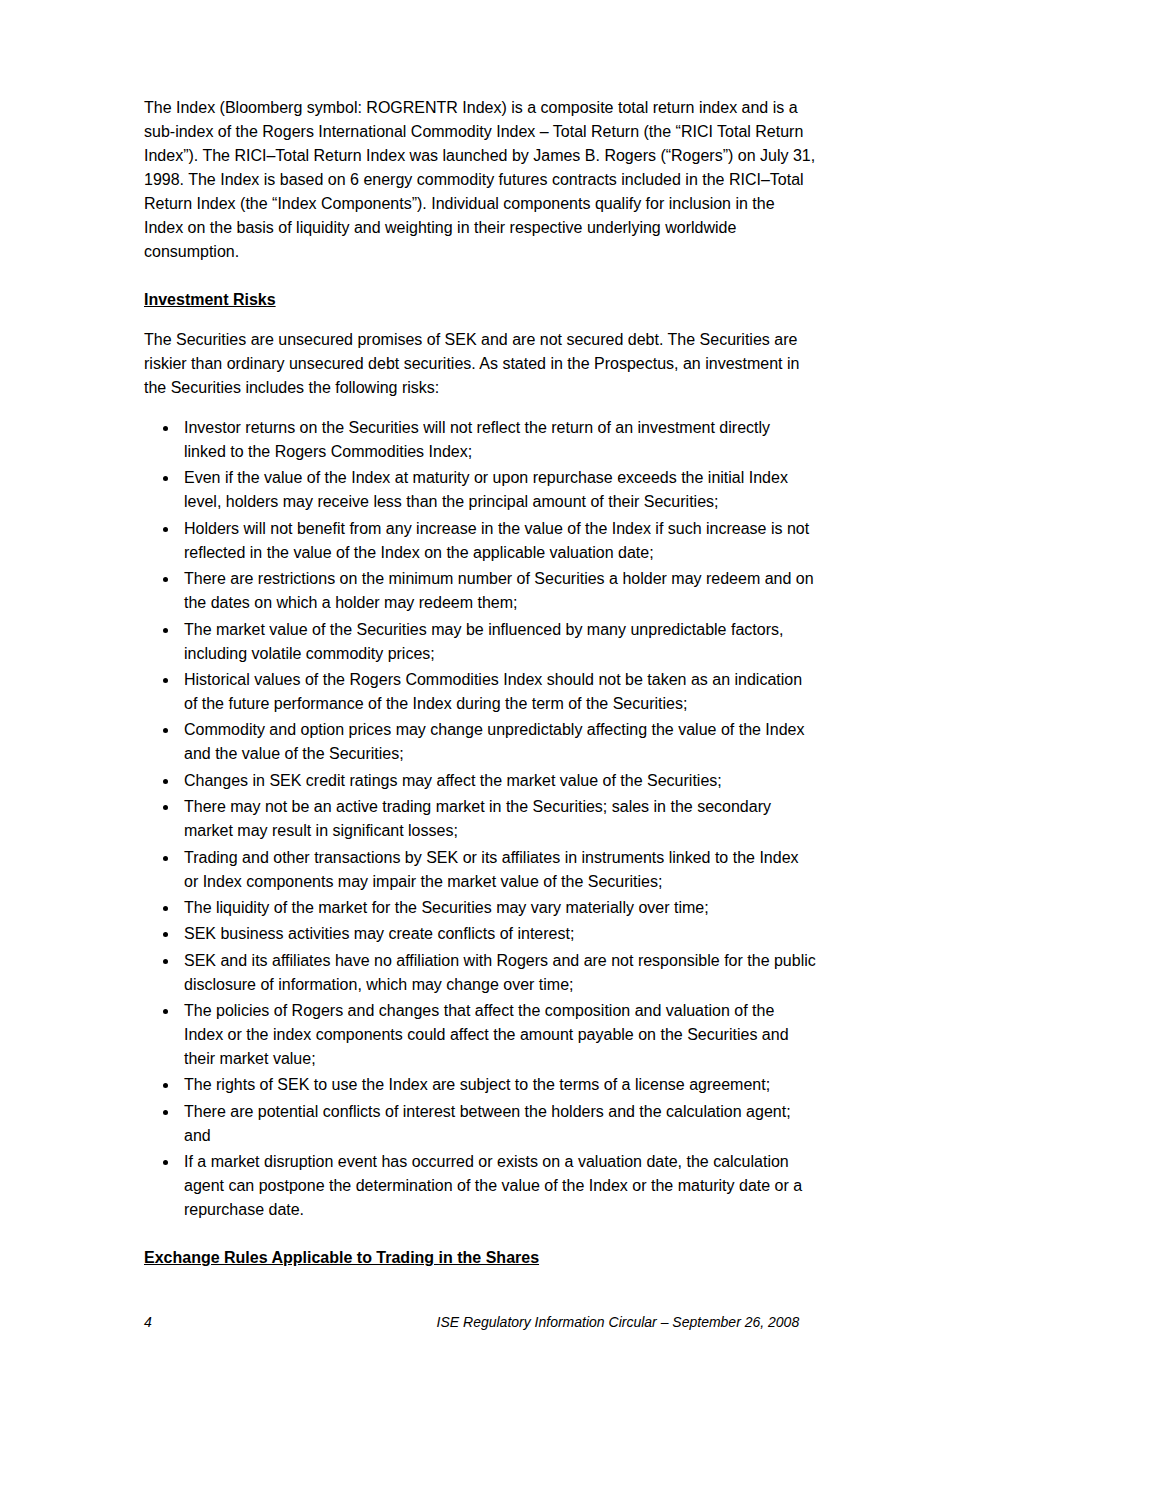The Index (Bloomberg symbol: ROGRENTR Index) is a composite total return index and is a sub-index of the Rogers International Commodity Index – Total Return (the “RICI Total Return Index”). The RICI–Total Return Index was launched by James B. Rogers (“Rogers”) on July 31, 1998. The Index is based on 6 energy commodity futures contracts included in the RICI–Total Return Index (the “Index Components”). Individual components qualify for inclusion in the Index on the basis of liquidity and weighting in their respective underlying worldwide consumption.
Investment Risks
The Securities are unsecured promises of SEK and are not secured debt. The Securities are riskier than ordinary unsecured debt securities. As stated in the Prospectus, an investment in the Securities includes the following risks:
Investor returns on the Securities will not reflect the return of an investment directly linked to the Rogers Commodities Index;
Even if the value of the Index at maturity or upon repurchase exceeds the initial Index level, holders may receive less than the principal amount of their Securities;
Holders will not benefit from any increase in the value of the Index if such increase is not reflected in the value of the Index on the applicable valuation date;
There are restrictions on the minimum number of Securities a holder may redeem and on the dates on which a holder may redeem them;
The market value of the Securities may be influenced by many unpredictable factors, including volatile commodity prices;
Historical values of the Rogers Commodities Index should not be taken as an indication of the future performance of the Index during the term of the Securities;
Commodity and option prices may change unpredictably affecting the value of the Index and the value of the Securities;
Changes in SEK credit ratings may affect the market value of the Securities;
There may not be an active trading market in the Securities; sales in the secondary market may result in significant losses;
Trading and other transactions by SEK or its affiliates in instruments linked to the Index or Index components may impair the market value of the Securities;
The liquidity of the market for the Securities may vary materially over time;
SEK business activities may create conflicts of interest;
SEK and its affiliates have no affiliation with Rogers and are not responsible for the public disclosure of information, which may change over time;
The policies of Rogers and changes that affect the composition and valuation of the Index or the index components could affect the amount payable on the Securities and their market value;
The rights of SEK to use the Index are subject to the terms of a license agreement;
There are potential conflicts of interest between the holders and the calculation agent; and
If a market disruption event has occurred or exists on a valuation date, the calculation agent can postpone the determination of the value of the Index or the maturity date or a repurchase date.
Exchange Rules Applicable to Trading in the Shares
4 ISE Regulatory Information Circular – September 26, 2008